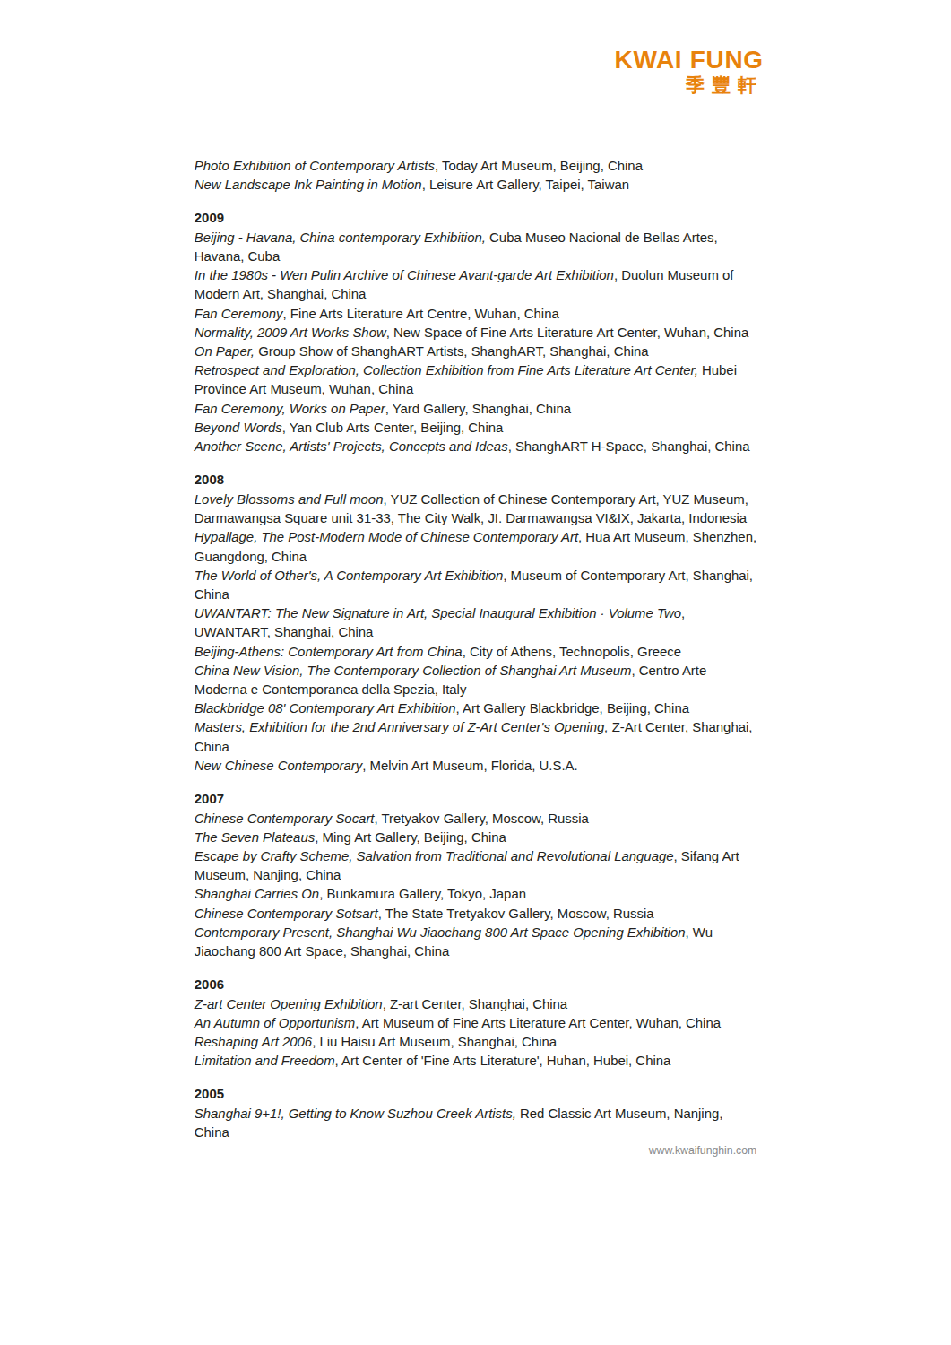KWAI FUNG
季豐軒
Photo Exhibition of Contemporary Artists, Today Art Museum, Beijing, China
New Landscape Ink Painting in Motion, Leisure Art Gallery, Taipei, Taiwan
2009
Beijing - Havana, China contemporary Exhibition, Cuba Museo Nacional de Bellas Artes, Havana, Cuba
In the 1980s - Wen Pulin Archive of Chinese Avant-garde Art Exhibition, Duolun Museum of Modern Art, Shanghai, China
Fan Ceremony, Fine Arts Literature Art Centre, Wuhan, China
Normality, 2009 Art Works Show, New Space of Fine Arts Literature Art Center, Wuhan, China
On Paper, Group Show of ShanghART Artists, ShanghART, Shanghai, China
Retrospect and Exploration, Collection Exhibition from Fine Arts Literature Art Center, Hubei Province Art Museum, Wuhan, China
Fan Ceremony, Works on Paper, Yard Gallery, Shanghai, China
Beyond Words, Yan Club Arts Center, Beijing, China
Another Scene, Artists' Projects, Concepts and Ideas, ShanghART H-Space, Shanghai, China
2008
Lovely Blossoms and Full moon, YUZ Collection of Chinese Contemporary Art, YUZ Museum, Darmawangsa Square unit 31-33, The City Walk, JI. Darmawangsa VI&IX, Jakarta, Indonesia
Hypallage, The Post-Modern Mode of Chinese Contemporary Art, Hua Art Museum, Shenzhen, Guangdong, China
The World of Other's, A Contemporary Art Exhibition, Museum of Contemporary Art, Shanghai, China
UWANTART: The New Signature in Art, Special Inaugural Exhibition · Volume Two, UWANTART, Shanghai, China
Beijing-Athens: Contemporary Art from China, City of Athens, Technopolis, Greece
China New Vision, The Contemporary Collection of Shanghai Art Museum, Centro Arte Moderna e Contemporanea della Spezia, Italy
Blackbridge 08' Contemporary Art Exhibition, Art Gallery Blackbridge, Beijing, China
Masters, Exhibition for the 2nd Anniversary of Z-Art Center's Opening, Z-Art Center, Shanghai, China
New Chinese Contemporary, Melvin Art Museum, Florida, U.S.A.
2007
Chinese Contemporary Socart, Tretyakov Gallery, Moscow, Russia
The Seven Plateaus, Ming Art Gallery, Beijing, China
Escape by Crafty Scheme, Salvation from Traditional and Revolutional Language, Sifang Art Museum, Nanjing, China
Shanghai Carries On, Bunkamura Gallery, Tokyo, Japan
Chinese Contemporary Sotsart, The State Tretyakov Gallery, Moscow, Russia
Contemporary Present, Shanghai Wu Jiaochang 800 Art Space Opening Exhibition, Wu Jiaochang 800 Art Space, Shanghai, China
2006
Z-art Center Opening Exhibition, Z-art Center, Shanghai, China
An Autumn of Opportunism, Art Museum of Fine Arts Literature Art Center, Wuhan, China
Reshaping Art 2006, Liu Haisu Art Museum, Shanghai, China
Limitation and Freedom, Art Center of 'Fine Arts Literature', Huhan, Hubei, China
2005
Shanghai 9+1!, Getting to Know Suzhou Creek Artists, Red Classic Art Museum, Nanjing, China
www.kwaifunghin.com